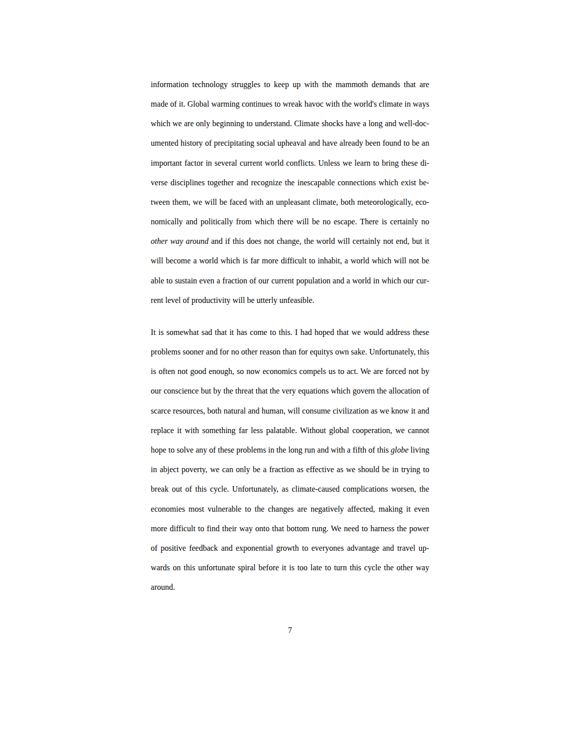information technology struggles to keep up with the mammoth demands that are made of it. Global warming continues to wreak havoc with the world's climate in ways which we are only beginning to understand. Climate shocks have a long and well-documented history of precipitating social upheaval and have already been found to be an important factor in several current world conflicts. Unless we learn to bring these diverse disciplines together and recognize the inescapable connections which exist between them, we will be faced with an unpleasant climate, both meteorologically, economically and politically from which there will be no escape. There is certainly no other way around and if this does not change, the world will certainly not end, but it will become a world which is far more difficult to inhabit, a world which will not be able to sustain even a fraction of our current population and a world in which our current level of productivity will be utterly unfeasible.
It is somewhat sad that it has come to this. I had hoped that we would address these problems sooner and for no other reason than for equitys own sake. Unfortunately, this is often not good enough, so now economics compels us to act. We are forced not by our conscience but by the threat that the very equations which govern the allocation of scarce resources, both natural and human, will consume civilization as we know it and replace it with something far less palatable. Without global cooperation, we cannot hope to solve any of these problems in the long run and with a fifth of this globe living in abject poverty, we can only be a fraction as effective as we should be in trying to break out of this cycle. Unfortunately, as climate-caused complications worsen, the economies most vulnerable to the changes are negatively affected, making it even more difficult to find their way onto that bottom rung. We need to harness the power of positive feedback and exponential growth to everyones advantage and travel upwards on this unfortunate spiral before it is too late to turn this cycle the other way around.
7